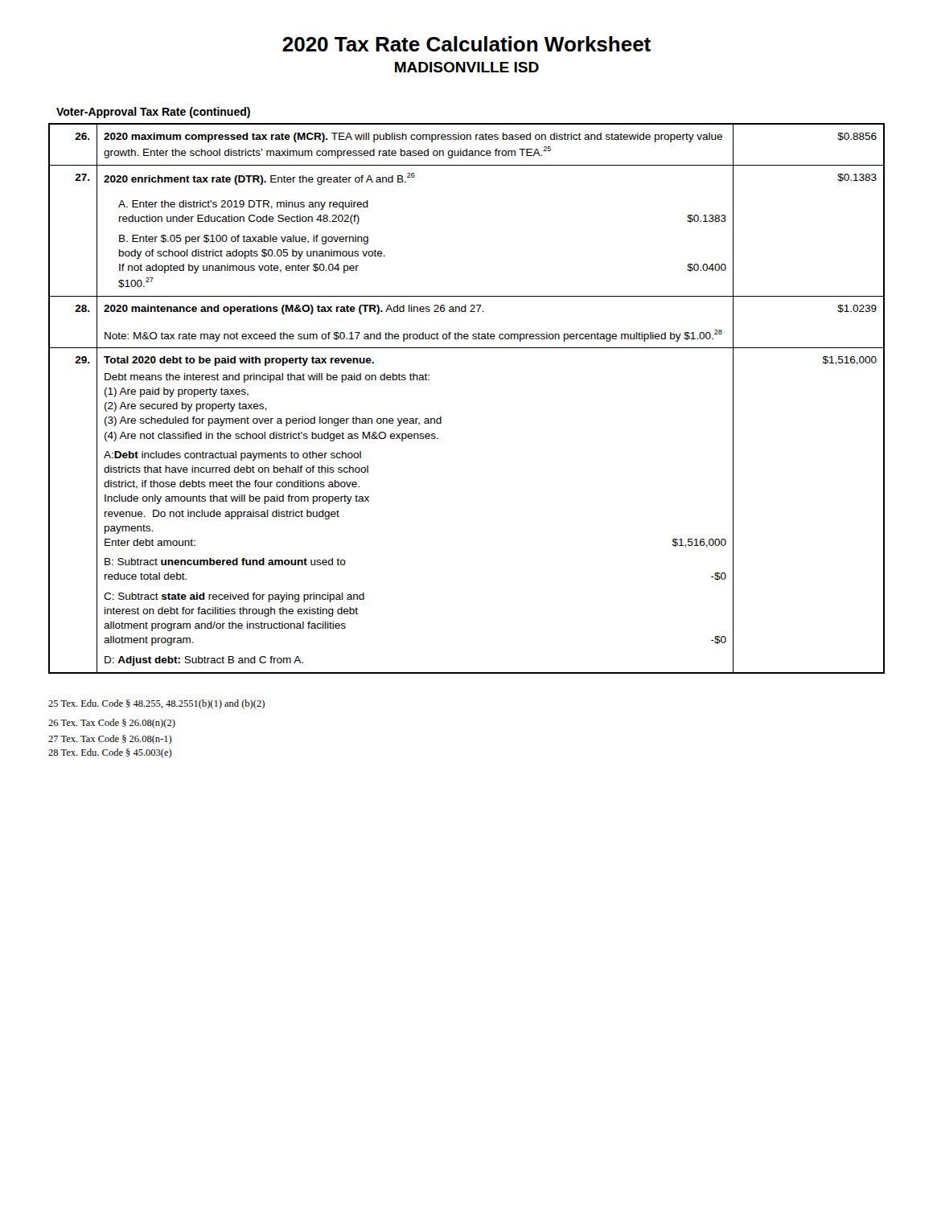2020 Tax Rate Calculation Worksheet
MADISONVILLE ISD
Voter-Approval Tax Rate (continued)
| 26. | 2020 maximum compressed tax rate (MCR). TEA will publish compression rates based on district and statewide property value growth. Enter the school districts' maximum compressed rate based on guidance from TEA. 25 | $0.8856 |
| 27. | 2020 enrichment tax rate (DTR). Enter the greater of A and B. 26 A. Enter the district's 2019 DTR, minus any required reduction under Education Code Section 48.202(f) $0.1383 B. Enter $.05 per $100 of taxable value, if governing body of school district adopts $0.05 by unanimous vote. If not adopted by unanimous vote, enter $0.04 per $100. 27 $0.0400 | $0.1383 |
| 28. | 2020 maintenance and operations (M&O) tax rate (TR). Add lines 26 and 27. Note: M&O tax rate may not exceed the sum of $0.17 and the product of the state compression percentage multiplied by $1.00. 28 | $1.0239 |
| 29. | Total 2020 debt to be paid with property tax revenue. Debt means the interest and principal that will be paid on debts that: (1) Are paid by property taxes, (2) Are secured by property taxes, (3) Are scheduled for payment over a period longer than one year, and (4) Are not classified in the school district's budget as M&O expenses. A: Debt includes contractual payments to other school districts that have incurred debt on behalf of this school district, if those debts meet the four conditions above. Include only amounts that will be paid from property tax revenue. Do not include appraisal district budget payments. Enter debt amount: $1,516,000 B: Subtract unencumbered fund amount used to reduce total debt. -$0 C: Subtract state aid received for paying principal and interest on debt for facilities through the existing debt allotment program and/or the instructional facilities allotment program. -$0 D: Adjust debt: Subtract B and C from A. | $1,516,000 |
25 Tex. Edu. Code § 48.255, 48.2551(b)(1) and (b)(2)
26 Tex. Tax Code § 26.08(n)(2)
27 Tex. Tax Code § 26.08(n-1)
28 Tex. Edu. Code § 45.003(e)